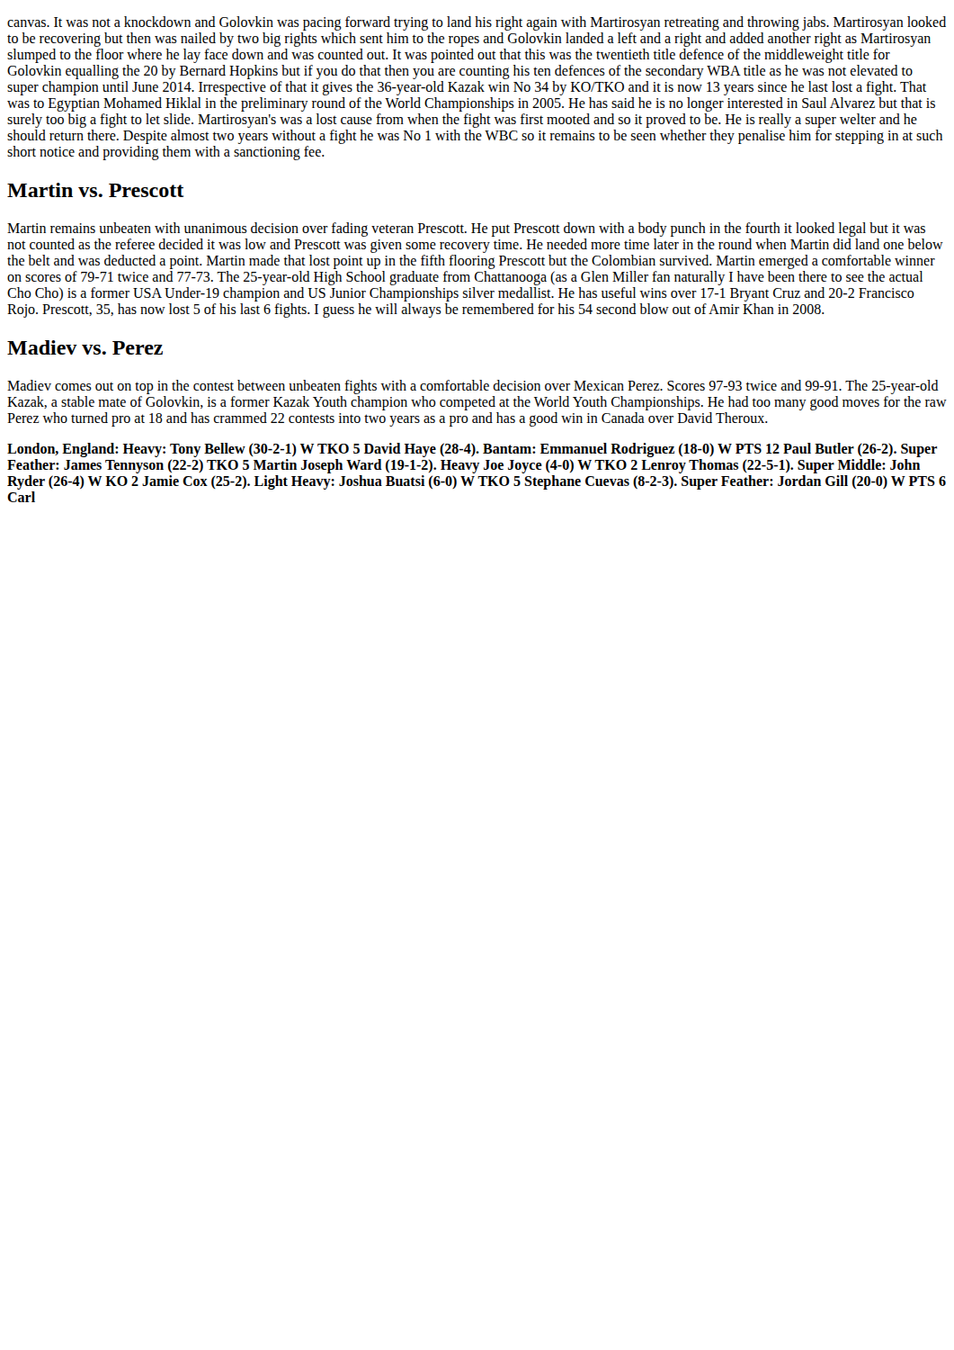canvas. It was not a knockdown and Golovkin was pacing forward trying to land his right again with Martirosyan retreating and throwing jabs. Martirosyan looked to be recovering but then was nailed by two big rights which sent him to the ropes and Golovkin landed a left and a right and added another right as Martirosyan slumped to the floor where he lay face down and was counted out. It was pointed out that this was the twentieth title defence of the middleweight title for Golovkin equalling the 20 by Bernard Hopkins but if you do that then you are counting his ten defences of the secondary WBA title as he was not elevated to super champion until June 2014. Irrespective of that it gives the 36-year-old Kazak win No 34 by KO/TKO and it is now 13 years since he last lost a fight. That was to Egyptian Mohamed Hiklal in the preliminary round of the World Championships in 2005. He has said he is no longer interested in Saul Alvarez but that is surely too big a fight to let slide. Martirosyan's was a lost cause from when the fight was first mooted and so it proved to be. He is really a super welter and he should return there. Despite almost two years without a fight he was No 1 with the WBC so it remains to be seen whether they penalise him for stepping in at such short notice and providing them with a sanctioning fee.
Martin vs. Prescott
Martin remains unbeaten with unanimous decision over fading veteran Prescott. He put Prescott down with a body punch in the fourth it looked legal but it was not counted as the referee decided it was low and Prescott was given some recovery time. He needed more time later in the round when Martin did land one below the belt and was deducted a point. Martin made that lost point up in the fifth flooring Prescott but the Colombian survived. Martin emerged a comfortable winner on scores of 79-71 twice and 77-73. The 25-year-old High School graduate from Chattanooga (as a Glen Miller fan naturally I have been there to see the actual Cho Cho) is a former USA Under-19 champion and US Junior Championships silver medallist. He has useful wins over 17-1 Bryant Cruz and 20-2 Francisco Rojo. Prescott, 35, has now lost 5 of his last 6 fights. I guess he will always be remembered for his 54 second blow out of Amir Khan in 2008.
Madiev vs. Perez
Madiev comes out on top in the contest between unbeaten fights with a comfortable decision over Mexican Perez. Scores 97-93 twice and 99-91. The 25-year-old Kazak, a stable mate of Golovkin, is a former Kazak Youth champion who competed at the World Youth Championships. He had too many good moves for the raw Perez who turned pro at 18 and has crammed 22 contests into two years as a pro and has a good win in Canada over David Theroux.
London, England: Heavy: Tony Bellew (30-2-1) W TKO 5 David Haye (28-4). Bantam: Emmanuel Rodriguez (18-0) W PTS 12 Paul Butler (26-2). Super Feather: James Tennyson (22-2) TKO 5 Martin Joseph Ward (19-1-2). Heavy Joe Joyce (4-0) W TKO 2 Lenroy Thomas (22-5-1). Super Middle: John Ryder (26-4) W KO 2 Jamie Cox (25-2). Light Heavy: Joshua Buatsi (6-0) W TKO 5 Stephane Cuevas (8-2-3). Super Feather: Jordan Gill (20-0) W PTS 6 Carl